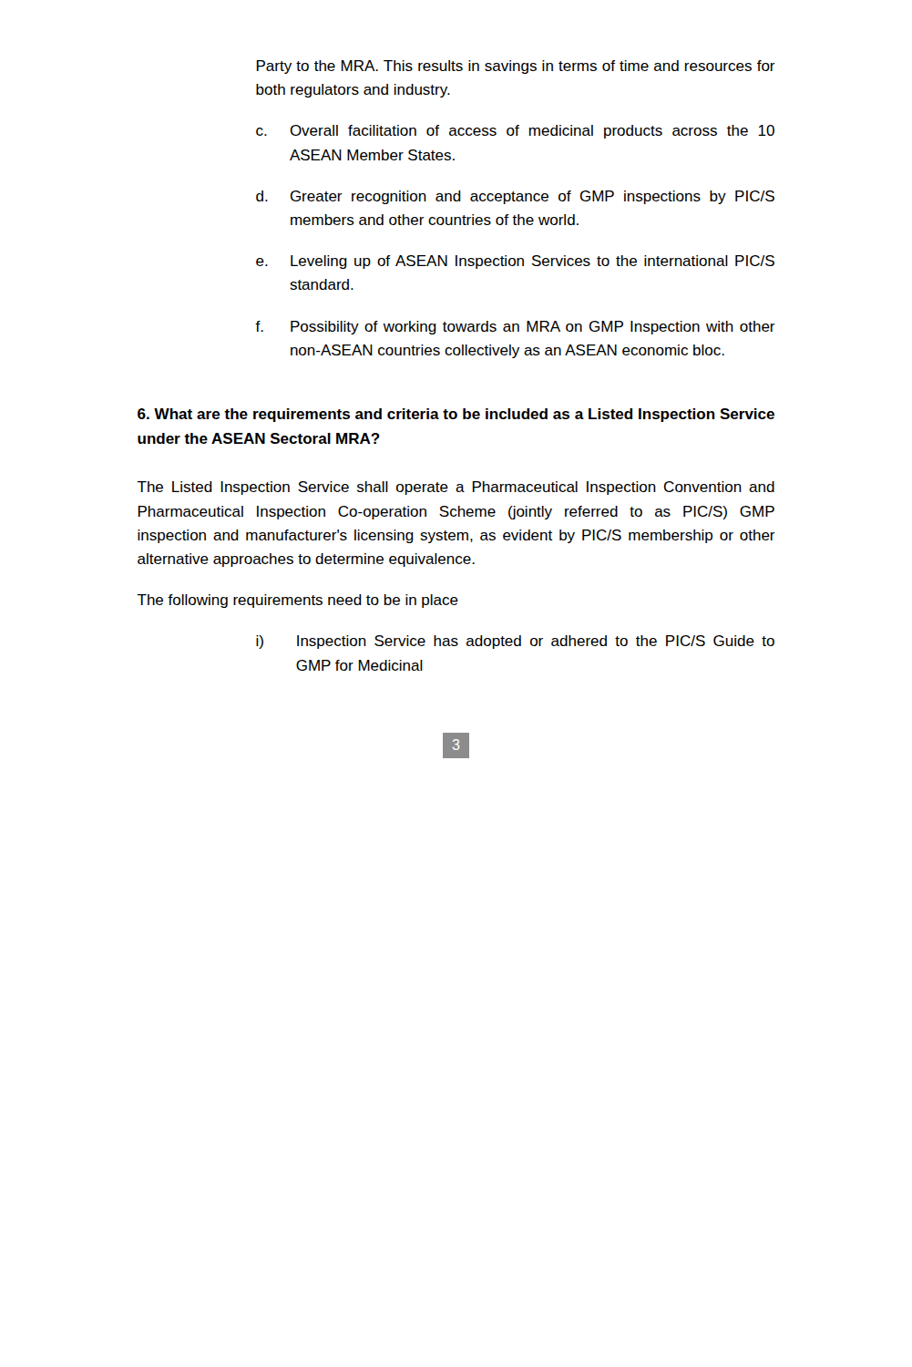Party to the MRA. This results in savings in terms of time and resources for both regulators and industry.
c. Overall facilitation of access of medicinal products across the 10 ASEAN Member States.
d. Greater recognition and acceptance of GMP inspections by PIC/S members and other countries of the world.
e. Leveling up of ASEAN Inspection Services to the international PIC/S standard.
f. Possibility of working towards an MRA on GMP Inspection with other non-ASEAN countries collectively as an ASEAN economic bloc.
6. What are the requirements and criteria to be included as a Listed Inspection Service under the ASEAN Sectoral MRA?
The Listed Inspection Service shall operate a Pharmaceutical Inspection Convention and Pharmaceutical Inspection Co-operation Scheme (jointly referred to as PIC/S) GMP inspection and manufacturer's licensing system, as evident by PIC/S membership or other alternative approaches to determine equivalence.
The following requirements need to be in place
i) Inspection Service has adopted or adhered to the PIC/S Guide to GMP for Medicinal
3